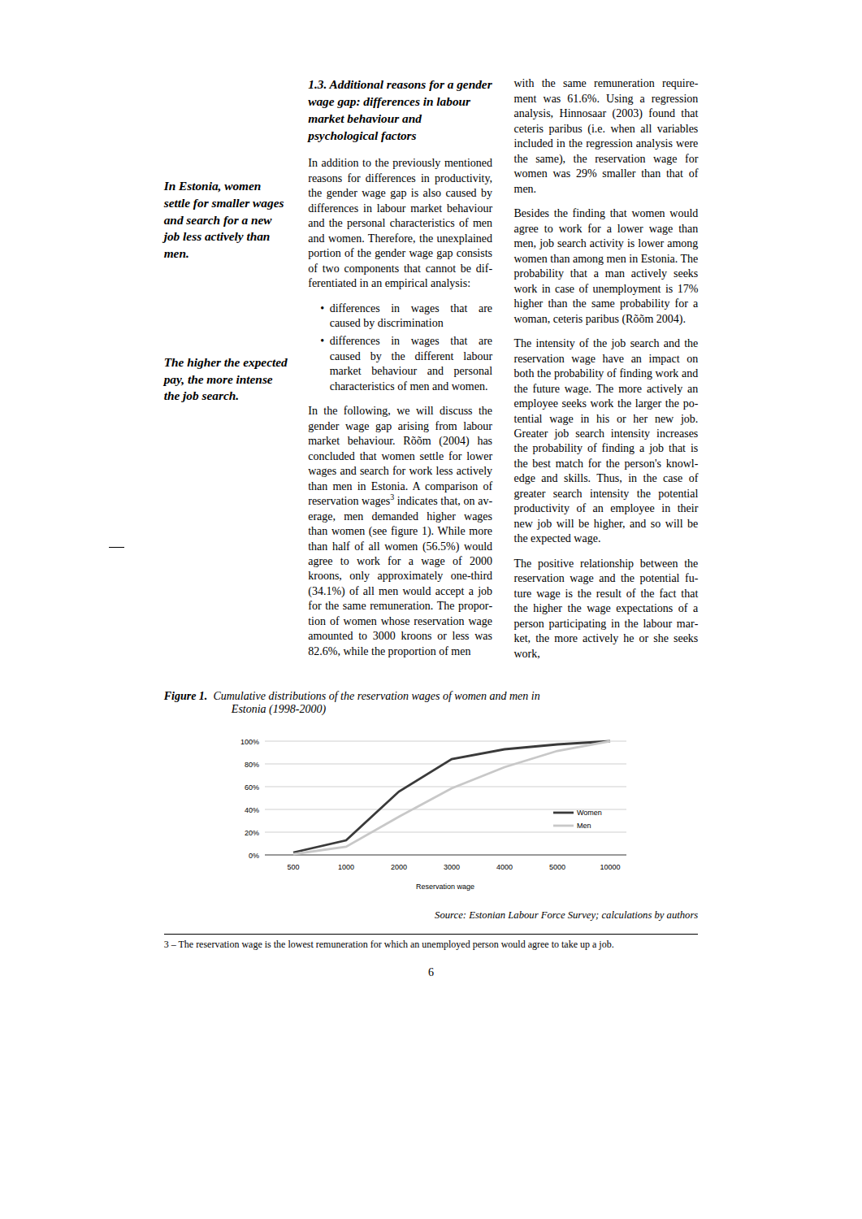In Estonia, women settle for smaller wages and search for a new job less actively than men.
The higher the expected pay, the more intense the job search.
1.3. Additional reasons for a gender wage gap: differences in labour market behaviour and psychological factors
In addition to the previously mentioned reasons for differences in productivity, the gender wage gap is also caused by differences in labour market behaviour and the personal characteristics of men and women. Therefore, the unexplained portion of the gender wage gap consists of two components that cannot be differentiated in an empirical analysis:
differences in wages that are caused by discrimination
differences in wages that are caused by the different labour market behaviour and personal characteristics of men and women.
In the following, we will discuss the gender wage gap arising from labour market behaviour. Rõõm (2004) has concluded that women settle for lower wages and search for work less actively than men in Estonia. A comparison of reservation wages3 indicates that, on average, men demanded higher wages than women (see figure 1). While more than half of all women (56.5%) would agree to work for a wage of 2000 kroons, only approximately one-third (34.1%) of all men would accept a job for the same remuneration. The proportion of women whose reservation wage amounted to 3000 kroons or less was 82.6%, while the proportion of men
with the same remuneration requirement was 61.6%. Using a regression analysis, Hinnosaar (2003) found that ceteris paribus (i.e. when all variables included in the regression analysis were the same), the reservation wage for women was 29% smaller than that of men.
Besides the finding that women would agree to work for a lower wage than men, job search activity is lower among women than among men in Estonia. The probability that a man actively seeks work in case of unemployment is 17% higher than the same probability for a woman, ceteris paribus (Rõõm 2004).
The intensity of the job search and the reservation wage have an impact on both the probability of finding work and the future wage. The more actively an employee seeks work the larger the potential wage in his or her new job. Greater job search intensity increases the probability of finding a job that is the best match for the person's knowledge and skills. Thus, in the case of greater search intensity the potential productivity of an employee in their new job will be higher, and so will be the expected wage.
The positive relationship between the reservation wage and the potential future wage is the result of the fact that the higher the wage expectations of a person participating in the labour market, the more actively he or she seeks work,
Figure 1. Cumulative distributions of the reservation wages of women and men in Estonia (1998-2000)
100% 80% 60% 40% 20% 0% 500 1000 2000 3000 4000 5000 10000 Women Men Reservation wage
Source: Estonian Labour Force Survey; calculations by authors
3 – The reservation wage is the lowest remuneration for which an unemployed person would agree to take up a job.
6